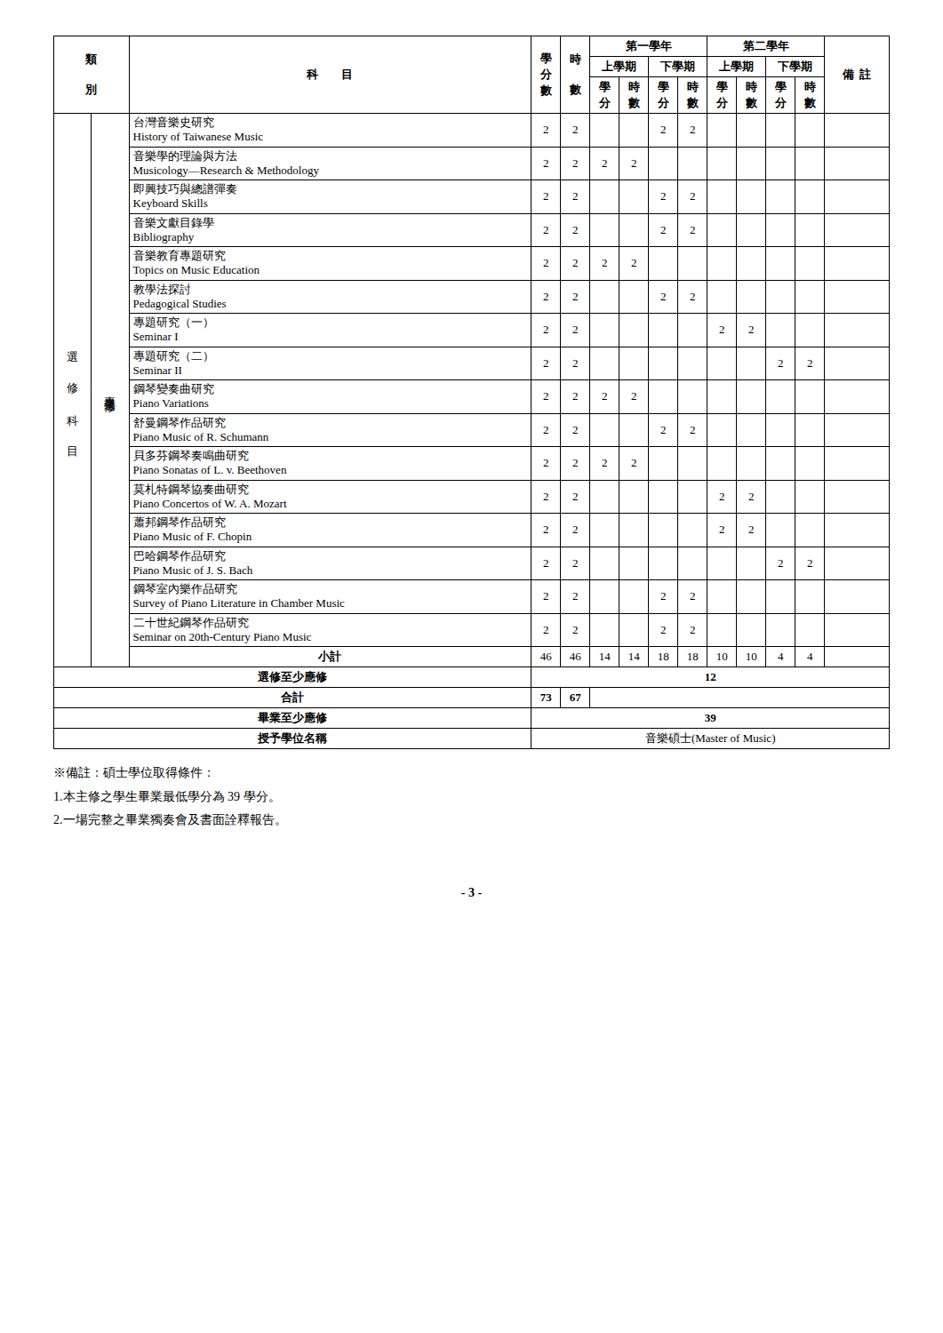| 類 別 | 科 目 | 學 分 數 | 時 數 | 第一學年 | 第二學年 | 備 註 |
| --- | --- | --- | --- | --- | --- | --- |
| 上學期 | 下學期 | 上學期 | 下學期 |
| 學 分 | 時 數 | 學 分 | 時 數 | 學 分 | 時 數 | 學 分 | 時 數 |
| 選 修 科 目 | 專業選修 | 台灣音樂史研究 History of Taiwanese Music | 2 | 2 | | | 2 | 2 | | | | | |
| 音樂學的理論與方法 Musicology—Research & Methodology | 2 | 2 | 2 | 2 | | | | | | | |
| 即興技巧與總譜彈奏 Keyboard Skills | 2 | 2 | | | 2 | 2 | | | | | |
| 音樂文獻目錄學 Bibliography | 2 | 2 | | | 2 | 2 | | | | | |
| 音樂教育專題研究 Topics on Music Education | 2 | 2 | 2 | 2 | | | | | | | |
| 教學法探討 Pedagogical Studies | 2 | 2 | | | 2 | 2 | | | | | |
| 專題研究（一） Seminar I | 2 | 2 | | | | | 2 | 2 | | | |
| 專題研究（二） Seminar II | 2 | 2 | | | | | | | 2 | 2 | |
| 鋼琴變奏曲研究 Piano Variations | 2 | 2 | 2 | 2 | | | | | | | |
| 舒曼鋼琴作品研究 Piano Music of R. Schumann | 2 | 2 | | | 2 | 2 | | | | | |
| 貝多芬鋼琴奏鳴曲研究 Piano Sonatas of L. v. Beethoven | 2 | 2 | 2 | 2 | | | | | | | |
| 莫札特鋼琴協奏曲研究 Piano Concertos of W. A. Mozart | 2 | 2 | | | | | 2 | 2 | | | |
| 蕭邦鋼琴作品研究 Piano Music of F. Chopin | 2 | 2 | | | | | 2 | 2 | | | |
| 巴哈鋼琴作品研究 Piano Music of J. S. Bach | 2 | 2 | | | | | | | 2 | 2 | |
| 鋼琴室內樂作品研究 Survey of Piano Literature in Chamber Music | 2 | 2 | | | 2 | 2 | | | | | |
| 二十世紀鋼琴作品研究 Seminar on 20th-Century Piano Music | 2 | 2 | | | 2 | 2 | | | | | |
| 小計 | 46 | 46 | 14 | 14 | 18 | 18 | 10 | 10 | 4 | 4 | |
| 選修至少應修 | 12 |
| 合計 | 73 | 67 | |
| 畢業至少應修 | 39 |
| 授予學位名稱 | 音樂碩士(Master of Music) |
※備註：碩士學位取得條件：
1.本主修之學生畢業最低學分為 39 學分。
2.一場完整之畢業獨奏會及書面詮釋報告。
- 3 -